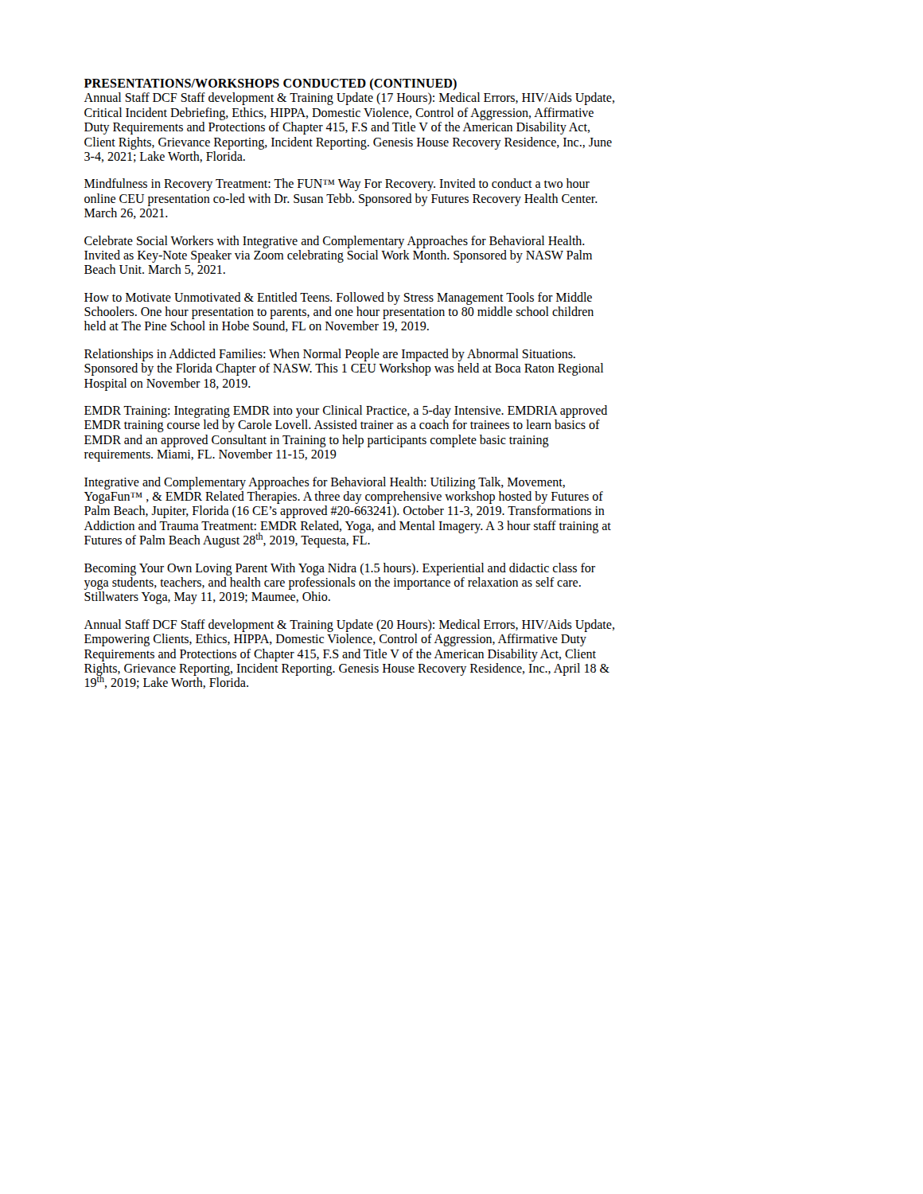Presentations/Workshops Conducted (Continued)
Annual Staff DCF Staff development & Training Update (17 Hours): Medical Errors, HIV/Aids Update, Critical Incident Debriefing, Ethics, HIPPA, Domestic Violence, Control of Aggression, Affirmative Duty Requirements and Protections of Chapter 415, F.S and Title V of the American Disability Act, Client Rights, Grievance Reporting, Incident Reporting. Genesis House Recovery Residence, Inc., June 3-4, 2021; Lake Worth, Florida.
Mindfulness in Recovery Treatment: The FUN™ Way For Recovery. Invited to conduct a two hour online CEU presentation co-led with Dr. Susan Tebb. Sponsored by Futures Recovery Health Center. March 26, 2021.
Celebrate Social Workers with Integrative and Complementary Approaches for Behavioral Health. Invited as Key-Note Speaker via Zoom celebrating Social Work Month. Sponsored by NASW Palm Beach Unit. March 5, 2021.
How to Motivate Unmotivated & Entitled Teens. Followed by Stress Management Tools for Middle Schoolers. One hour presentation to parents, and one hour presentation to 80 middle school children held at The Pine School in Hobe Sound, FL on November 19, 2019.
Relationships in Addicted Families: When Normal People are Impacted by Abnormal Situations. Sponsored by the Florida Chapter of NASW. This 1 CEU Workshop was held at Boca Raton Regional Hospital on November 18, 2019.
EMDR Training: Integrating EMDR into your Clinical Practice, a 5-day Intensive. EMDRIA approved EMDR training course led by Carole Lovell. Assisted trainer as a coach for trainees to learn basics of EMDR and an approved Consultant in Training to help participants complete basic training requirements. Miami, FL. November 11-15, 2019
Integrative and Complementary Approaches for Behavioral Health: Utilizing Talk, Movement, YogaFun™ , & EMDR Related Therapies. A three day comprehensive workshop hosted by Futures of Palm Beach, Jupiter, Florida (16 CE’s approved #20-663241). October 11-3, 2019. Transformations in Addiction and Trauma Treatment: EMDR Related, Yoga, and Mental Imagery. A 3 hour staff training at Futures of Palm Beach August 28th, 2019, Tequesta, FL.
Becoming Your Own Loving Parent With Yoga Nidra (1.5 hours). Experiential and didactic class for yoga students, teachers, and health care professionals on the importance of relaxation as self care. Stillwaters Yoga, May 11, 2019; Maumee, Ohio.
Annual Staff DCF Staff development & Training Update (20 Hours): Medical Errors, HIV/Aids Update, Empowering Clients, Ethics, HIPPA, Domestic Violence, Control of Aggression, Affirmative Duty Requirements and Protections of Chapter 415, F.S and Title V of the American Disability Act, Client Rights, Grievance Reporting, Incident Reporting. Genesis House Recovery Residence, Inc., April 18 & 19th, 2019; Lake Worth, Florida.